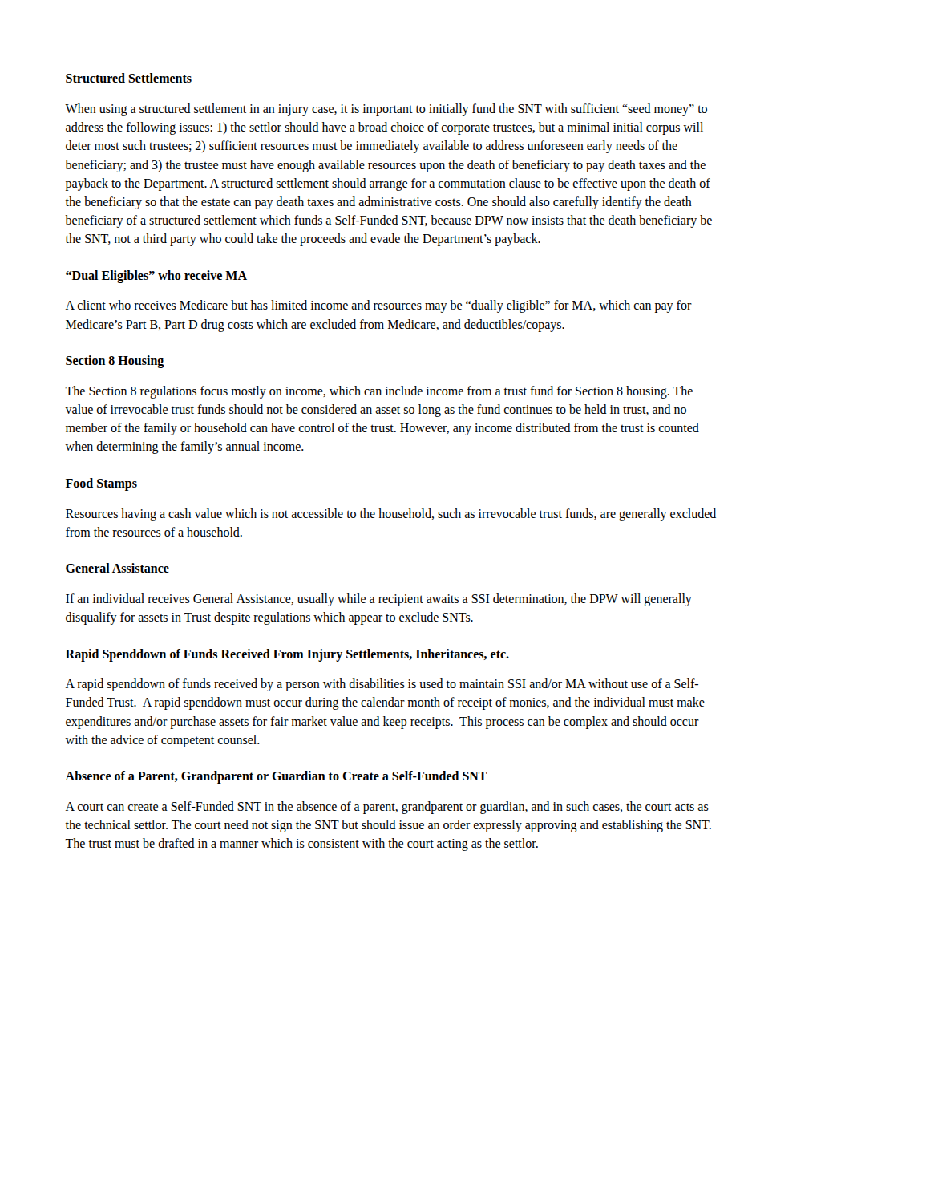Structured Settlements
When using a structured settlement in an injury case, it is important to initially fund the SNT with sufficient “seed money” to address the following issues: 1) the settlor should have a broad choice of corporate trustees, but a minimal initial corpus will deter most such trustees; 2) sufficient resources must be immediately available to address unforeseen early needs of the beneficiary; and 3) the trustee must have enough available resources upon the death of beneficiary to pay death taxes and the payback to the Department. A structured settlement should arrange for a commutation clause to be effective upon the death of the beneficiary so that the estate can pay death taxes and administrative costs. One should also carefully identify the death beneficiary of a structured settlement which funds a Self-Funded SNT, because DPW now insists that the death beneficiary be the SNT, not a third party who could take the proceeds and evade the Department’s payback.
“Dual Eligibles” who receive MA
A client who receives Medicare but has limited income and resources may be “dually eligible” for MA, which can pay for Medicare’s Part B, Part D drug costs which are excluded from Medicare, and deductibles/copays.
Section 8 Housing
The Section 8 regulations focus mostly on income, which can include income from a trust fund for Section 8 housing. The value of irrevocable trust funds should not be considered an asset so long as the fund continues to be held in trust, and no member of the family or household can have control of the trust. However, any income distributed from the trust is counted when determining the family’s annual income.
Food Stamps
Resources having a cash value which is not accessible to the household, such as irrevocable trust funds, are generally excluded from the resources of a household.
General Assistance
If an individual receives General Assistance, usually while a recipient awaits a SSI determination, the DPW will generally disqualify for assets in Trust despite regulations which appear to exclude SNTs.
Rapid Spenddown of Funds Received From Injury Settlements, Inheritances, etc.
A rapid spenddown of funds received by a person with disabilities is used to maintain SSI and/or MA without use of a Self-Funded Trust. A rapid spenddown must occur during the calendar month of receipt of monies, and the individual must make expenditures and/or purchase assets for fair market value and keep receipts. This process can be complex and should occur with the advice of competent counsel.
Absence of a Parent, Grandparent or Guardian to Create a Self-Funded SNT
A court can create a Self-Funded SNT in the absence of a parent, grandparent or guardian, and in such cases, the court acts as the technical settlor. The court need not sign the SNT but should issue an order expressly approving and establishing the SNT. The trust must be drafted in a manner which is consistent with the court acting as the settlor.